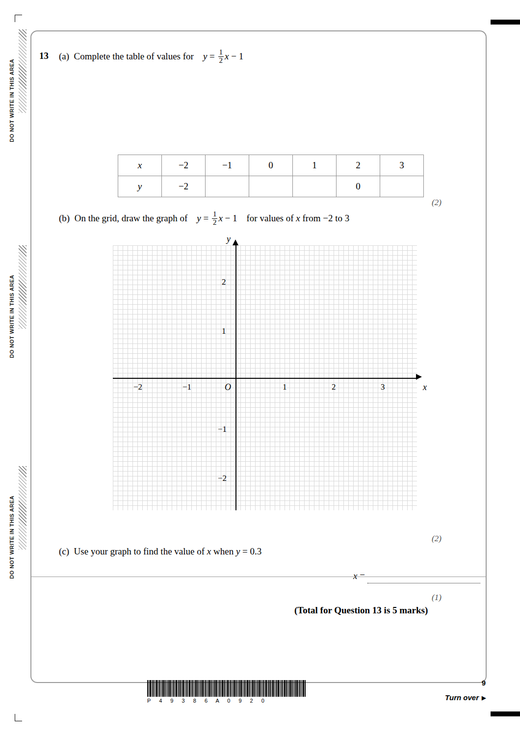DO NOT WRITE IN THIS AREA
DO NOT WRITE IN THIS AREA
DO NOT WRITE IN THIS AREA
13
(a) Complete the table of values for y = 12 x − 1
| x | −2 | −1 | 0 | 1 | 2 | 3 |
| y | −2 | | | | 0 | |
(2)
(b) On the grid, draw the graph of y = 12 x − 1 for values of x from −2 to 3
y
x
O
−2
−1
1
2
3
2
1
−1
−2
(2)
(c) Use your graph to find the value of x when y = 0.3
x =
(1)
(Total for Question 13 is 5 marks)
P 4 9 3 8 6 A 0 9 2 0
9
Turn over